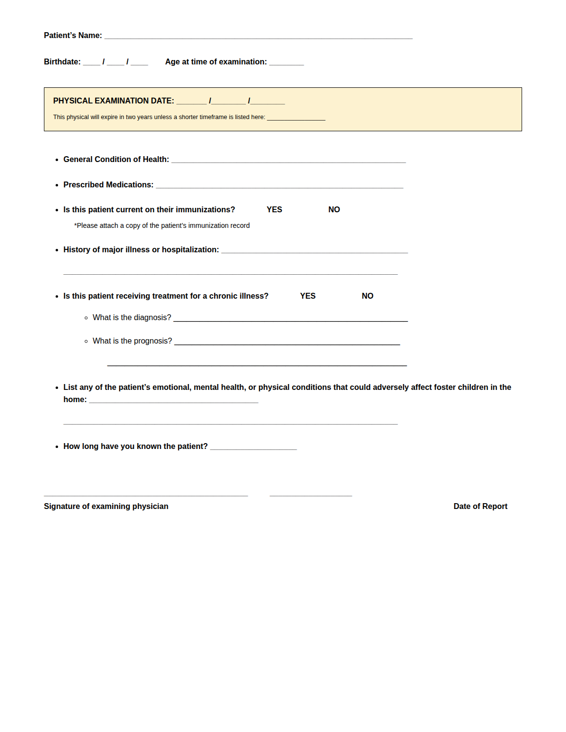Patient’s Name: _______________________________________________________________________
Birthdate: ____ / ____ / ____ Age at time of examination: ________
PHYSICAL EXAMINATION DATE: _______ /________ /________
This physical will expire in two years unless a shorter timeframe is listed here: _________________
General Condition of Health: ______________________________________________________
Prescribed Medications: _________________________________________________________
Is this patient current on their immunizations? YES NO *Please attach a copy of the patient’s immunization record
History of major illness or hospitalization: ___________________________________________ _____________________________________________________________________________
Is this patient receiving treatment for a chronic illness? YES NO
What is the diagnosis? ______________________________________________________
What is the prognosis? ____________________________________________________ _____________________________________________________________________
List any of the patient’s emotional, mental health, or physical conditions that could adversely affect foster children in the home: _______________________________________ _____________________________________________________________________________
How long have you known the patient? ____________________
_______________________________________________ ___________________
Signature of examining physician Date of Report